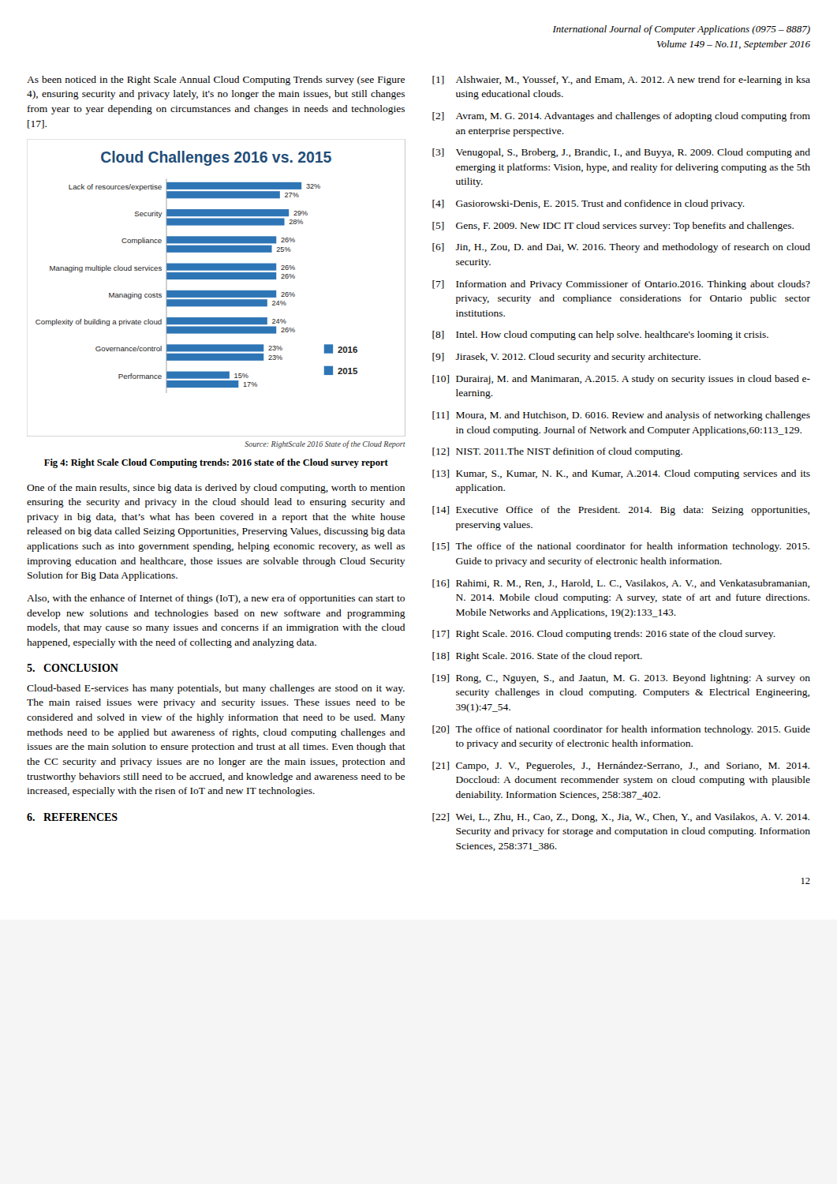International Journal of Computer Applications (0975 – 8887)
Volume 149 – No.11, September 2016
As been noticed in the Right Scale Annual Cloud Computing Trends survey (see Figure 4), ensuring security and privacy lately, it's no longer the main issues, but still changes from year to year depending on circumstances and changes in needs and technologies [17].
Cloud Challenges 2016 vs. 2015 Lack of resources/expertise 32% 27% Security 29% 28% Compliance 26% 25% Managing multiple cloud services 26% 26% Managing costs 26% 24% Complexity of building a private cloud 24% 26% Governance/control 23% 23% Performance 15% 17% 2016 2015
Source: RightScale 2016 State of the Cloud Report
Fig 4: Right Scale Cloud Computing trends: 2016 state of the Cloud survey report
One of the main results, since big data is derived by cloud computing, worth to mention ensuring the security and privacy in the cloud should lead to ensuring security and privacy in big data, that’s what has been covered in a report that the white house released on big data called Seizing Opportunities, Preserving Values, discussing big data applications such as into government spending, helping economic recovery, as well as improving education and healthcare, those issues are solvable through Cloud Security Solution for Big Data Applications.
Also, with the enhance of Internet of things (IoT), a new era of opportunities can start to develop new solutions and technologies based on new software and programming models, that may cause so many issues and concerns if an immigration with the cloud happened, especially with the need of collecting and analyzing data.
5. Conclusion
Cloud-based E-services has many potentials, but many challenges are stood on it way. The main raised issues were privacy and security issues. These issues need to be considered and solved in view of the highly information that need to be used. Many methods need to be applied but awareness of rights, cloud computing challenges and issues are the main solution to ensure protection and trust at all times. Even though that the CC security and privacy issues are no longer are the main issues, protection and trustworthy behaviors still need to be accrued, and knowledge and awareness need to be increased, especially with the risen of IoT and new IT technologies.
6. References
Alshwaier, M., Youssef, Y., and Emam, A. 2012. A new trend for e-learning in ksa using educational clouds.
Avram, M. G. 2014. Advantages and challenges of adopting cloud computing from an enterprise perspective.
Venugopal, S., Broberg, J., Brandic, I., and Buyya, R. 2009. Cloud computing and emerging it platforms: Vision, hype, and reality for delivering computing as the 5th utility.
Gasiorowski-Denis, E. 2015. Trust and confidence in cloud privacy.
Gens, F. 2009. New IDC IT cloud services survey: Top benefits and challenges.
Jin, H., Zou, D. and Dai, W. 2016. Theory and methodology of research on cloud security.
Information and Privacy Commissioner of Ontario.2016. Thinking about clouds? privacy, security and compliance considerations for Ontario public sector institutions.
Intel. How cloud computing can help solve. healthcare's looming it crisis.
Jirasek, V. 2012. Cloud security and security architecture.
Durairaj, M. and Manimaran, A.2015. A study on security issues in cloud based e-learning.
Moura, M. and Hutchison, D. 6016. Review and analysis of networking challenges in cloud computing. Journal of Network and Computer Applications,60:113_129.
NIST. 2011.The NIST definition of cloud computing.
Kumar, S., Kumar, N. K., and Kumar, A.2014. Cloud computing services and its application.
Executive Office of the President. 2014. Big data: Seizing opportunities, preserving values.
The office of the national coordinator for health information technology. 2015. Guide to privacy and security of electronic health information.
Rahimi, R. M., Ren, J., Harold, L. C., Vasilakos, A. V., and Venkatasubramanian, N. 2014. Mobile cloud computing: A survey, state of art and future directions. Mobile Networks and Applications, 19(2):133_143.
Right Scale. 2016. Cloud computing trends: 2016 state of the cloud survey.
Right Scale. 2016. State of the cloud report.
Rong, C., Nguyen, S., and Jaatun, M. G. 2013. Beyond lightning: A survey on security challenges in cloud computing. Computers & Electrical Engineering, 39(1):47_54.
The office of national coordinator for health information technology. 2015. Guide to privacy and security of electronic health information.
Campo, J. V., Pegueroles, J., Hernández-Serrano, J., and Soriano, M. 2014. Doccloud: A document recommender system on cloud computing with plausible deniability. Information Sciences, 258:387_402.
Wei, L., Zhu, H., Cao, Z., Dong, X., Jia, W., Chen, Y., and Vasilakos, A. V. 2014. Security and privacy for storage and computation in cloud computing. Information Sciences, 258:371_386.
12